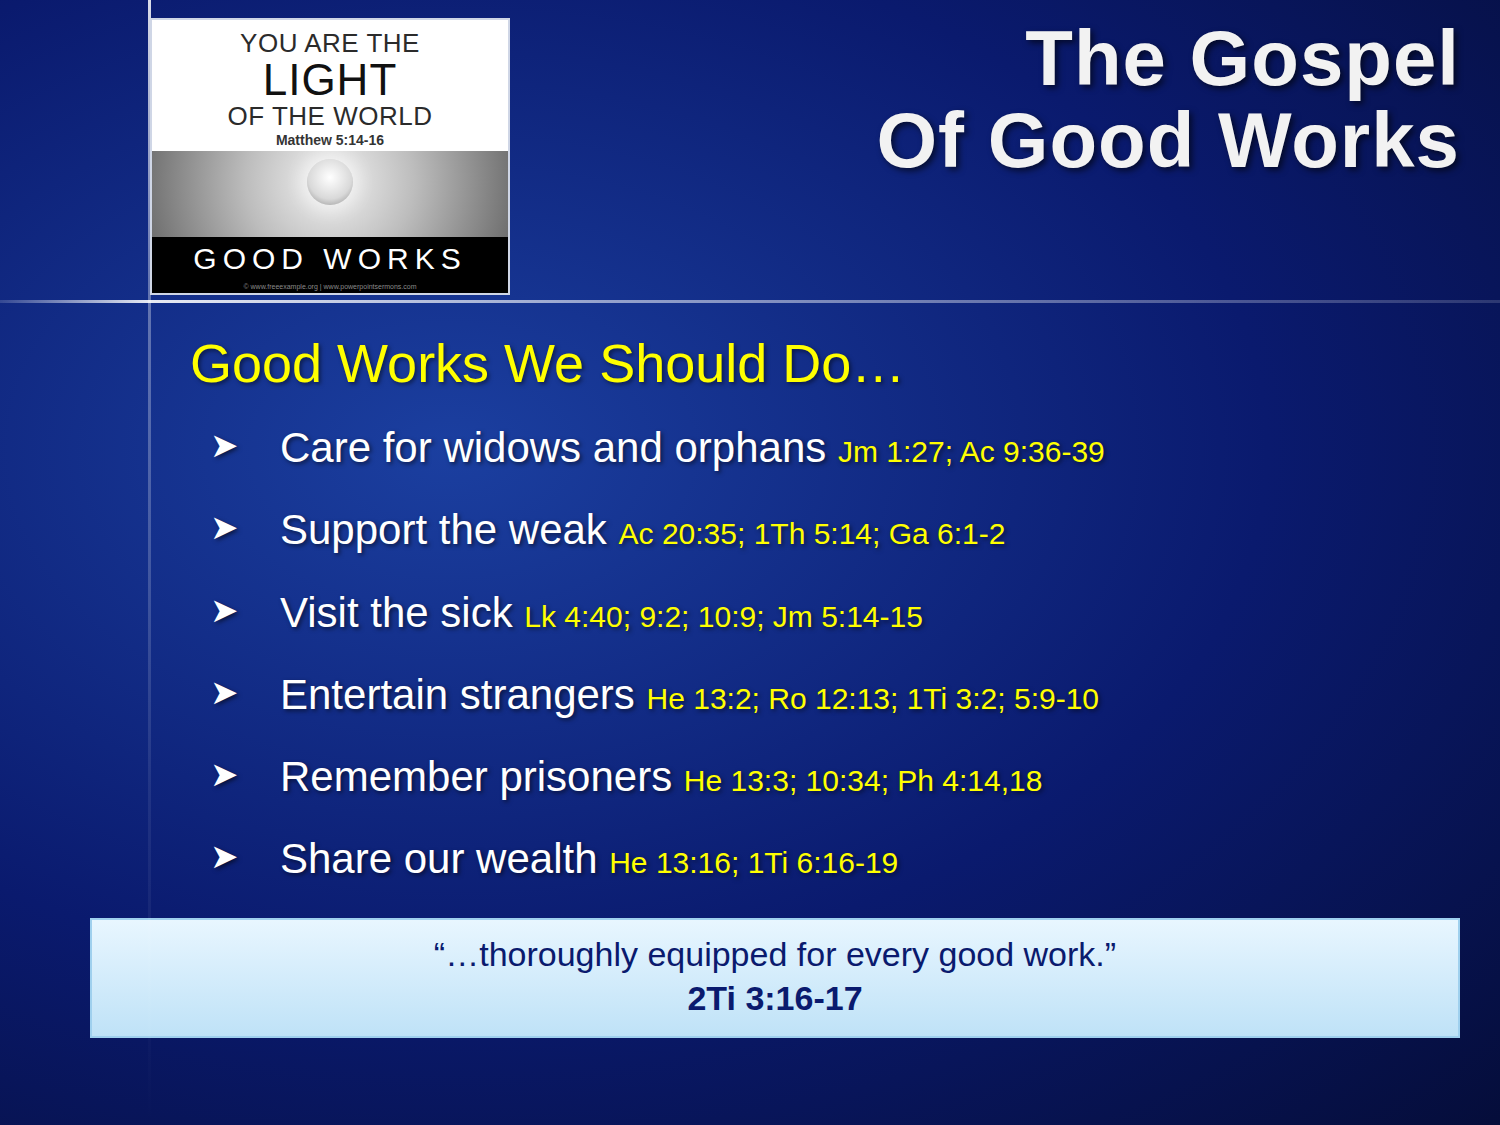YOU ARE THE
LIGHT
OF THE WORLD
Matthew 5:14-16
GOOD WORKS
© www.freeexample.org | www.powerpointsermons.com
The Gospel
Of Good Works
Good Works We Should Do…
Care for widows and orphans Jm 1:27; Ac 9:36-39
Support the weak Ac 20:35; 1Th 5:14; Ga 6:1-2
Visit the sick Lk 4:40; 9:2; 10:9; Jm 5:14-15
Entertain strangers He 13:2; Ro 12:13; 1Ti 3:2; 5:9-10
Remember prisoners He 13:3; 10:34; Ph 4:14,18
Share our wealth He 13:16; 1Ti 6:16-19
“…thoroughly equipped for every good work.”
2Ti 3:16-17